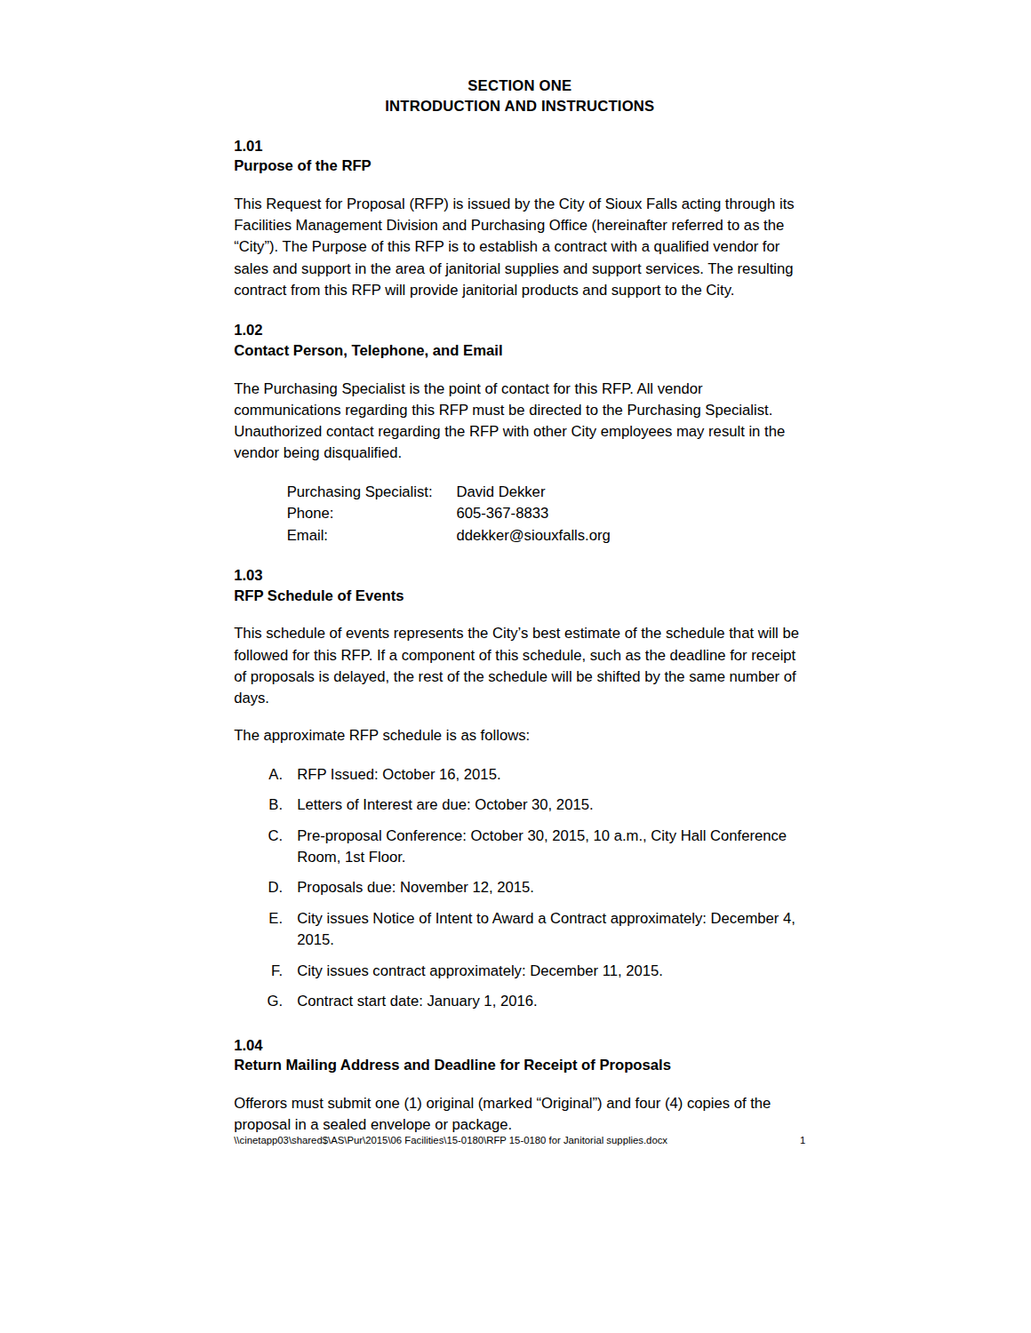SECTION ONE
INTRODUCTION AND INSTRUCTIONS
1.01
Purpose of the RFP
This Request for Proposal (RFP) is issued by the City of Sioux Falls acting through its Facilities Management Division and Purchasing Office (hereinafter referred to as the “City”). The Purpose of this RFP is to establish a contract with a qualified vendor for sales and support in the area of janitorial supplies and support services. The resulting contract from this RFP will provide janitorial products and support to the City.
1.02
Contact Person, Telephone, and Email
The Purchasing Specialist is the point of contact for this RFP. All vendor communications regarding this RFP must be directed to the Purchasing Specialist. Unauthorized contact regarding the RFP with other City employees may result in the vendor being disqualified.
| Purchasing Specialist: | David Dekker |
| Phone: | 605-367-8833 |
| Email: | ddekker@siouxfalls.org |
1.03
RFP Schedule of Events
This schedule of events represents the City’s best estimate of the schedule that will be followed for this RFP. If a component of this schedule, such as the deadline for receipt of proposals is delayed, the rest of the schedule will be shifted by the same number of days.
The approximate RFP schedule is as follows:
RFP Issued: October 16, 2015.
Letters of Interest are due: October 30, 2015.
Pre-proposal Conference: October 30, 2015, 10 a.m., City Hall Conference Room, 1st Floor.
Proposals due: November 12, 2015.
City issues Notice of Intent to Award a Contract approximately: December 4, 2015.
City issues contract approximately: December 11, 2015.
Contract start date: January 1, 2016.
1.04
Return Mailing Address and Deadline for Receipt of Proposals
Offerors must submit one (1) original (marked “Original”) and four (4) copies of the proposal in a sealed envelope or package.
\\cinetapp03\shared$\AS\Pur\2015\06 Facilities\15-0180\RFP 15-0180 for Janitorial supplies.docx 1